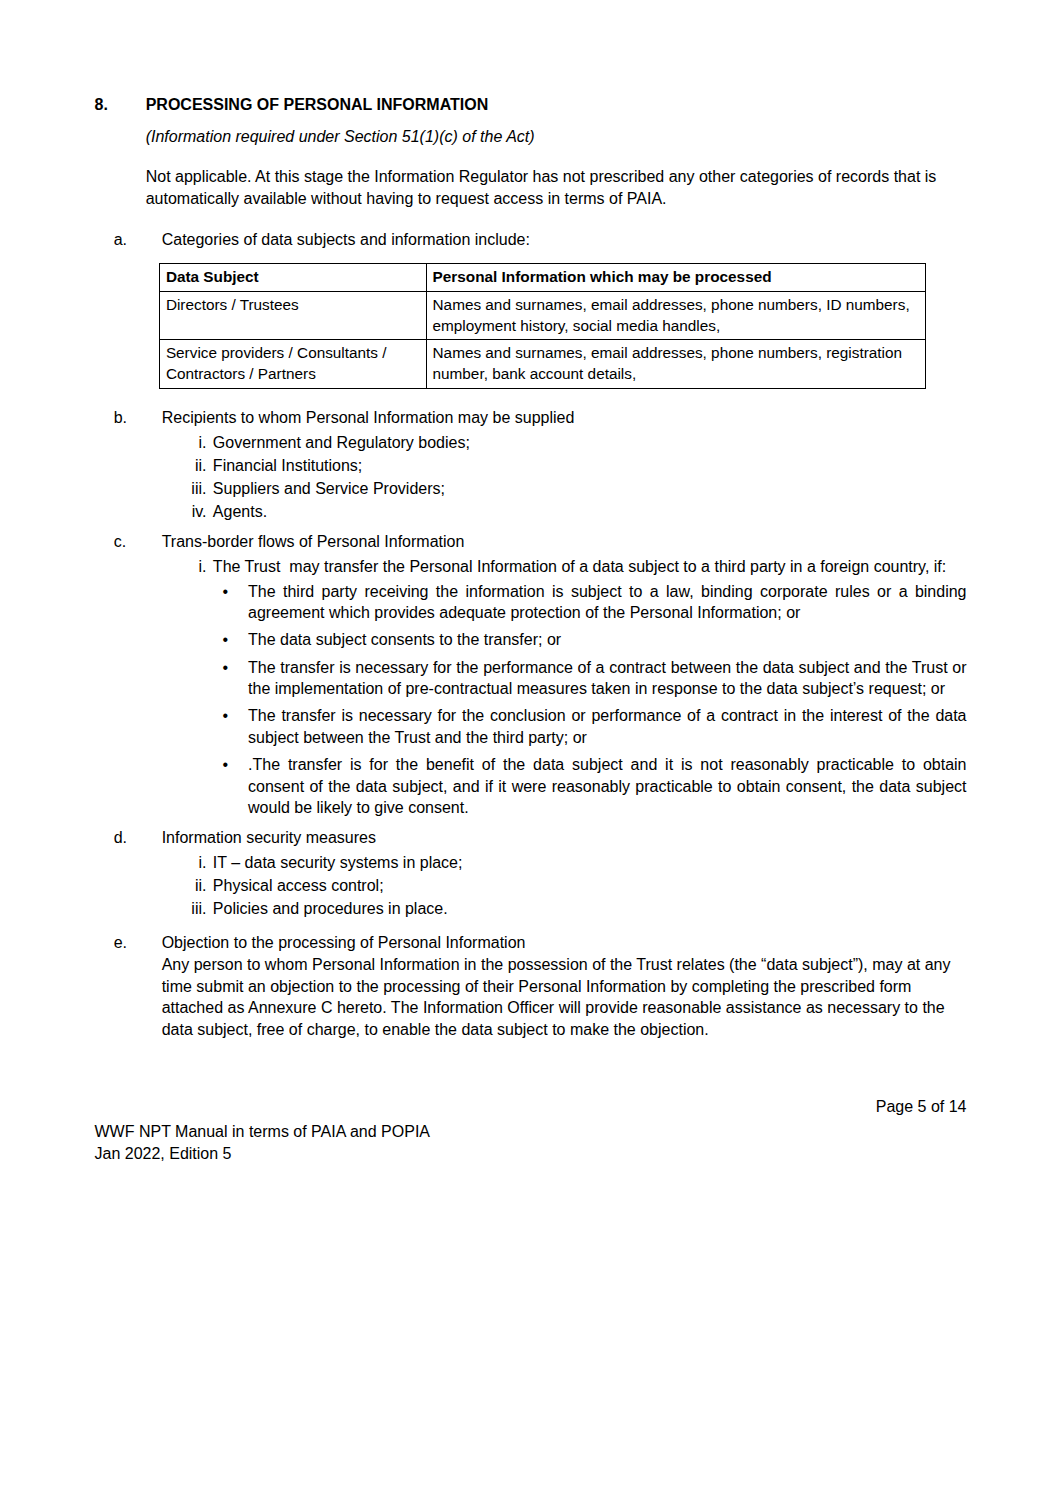8. PROCESSING OF PERSONAL INFORMATION
(Information required under Section 51(1)(c) of the Act)
Not applicable. At this stage the Information Regulator has not prescribed any other categories of records that is automatically available without having to request access in terms of PAIA.
a. Categories of data subjects and information include:
| Data Subject | Personal Information which may be processed |
| --- | --- |
| Directors / Trustees | Names and surnames, email addresses, phone numbers, ID numbers, employment history, social media handles, |
| Service providers / Consultants / Contractors / Partners | Names and surnames, email addresses, phone numbers, registration number, bank account details, |
b. Recipients to whom Personal Information may be supplied
i. Government and Regulatory bodies;
ii. Financial Institutions;
iii. Suppliers and Service Providers;
iv. Agents.
c. Trans-border flows of Personal Information
i. The Trust may transfer the Personal Information of a data subject to a third party in a foreign country, if:
The third party receiving the information is subject to a law, binding corporate rules or a binding agreement which provides adequate protection of the Personal Information; or
The data subject consents to the transfer; or
The transfer is necessary for the performance of a contract between the data subject and the Trust or the implementation of pre-contractual measures taken in response to the data subject’s request; or
The transfer is necessary for the conclusion or performance of a contract in the interest of the data subject between the Trust and the third party; or
.The transfer is for the benefit of the data subject and it is not reasonably practicable to obtain consent of the data subject, and if it were reasonably practicable to obtain consent, the data subject would be likely to give consent.
d. Information security measures
i. IT – data security systems in place;
ii. Physical access control;
iii. Policies and procedures in place.
e. Objection to the processing of Personal Information
Any person to whom Personal Information in the possession of the Trust relates (the “data subject”), may at any time submit an objection to the processing of their Personal Information by completing the prescribed form attached as Annexure C hereto. The Information Officer will provide reasonable assistance as necessary to the data subject, free of charge, to enable the data subject to make the objection.
Page 5 of 14
WWF NPT Manual in terms of PAIA and POPIA
Jan 2022, Edition 5